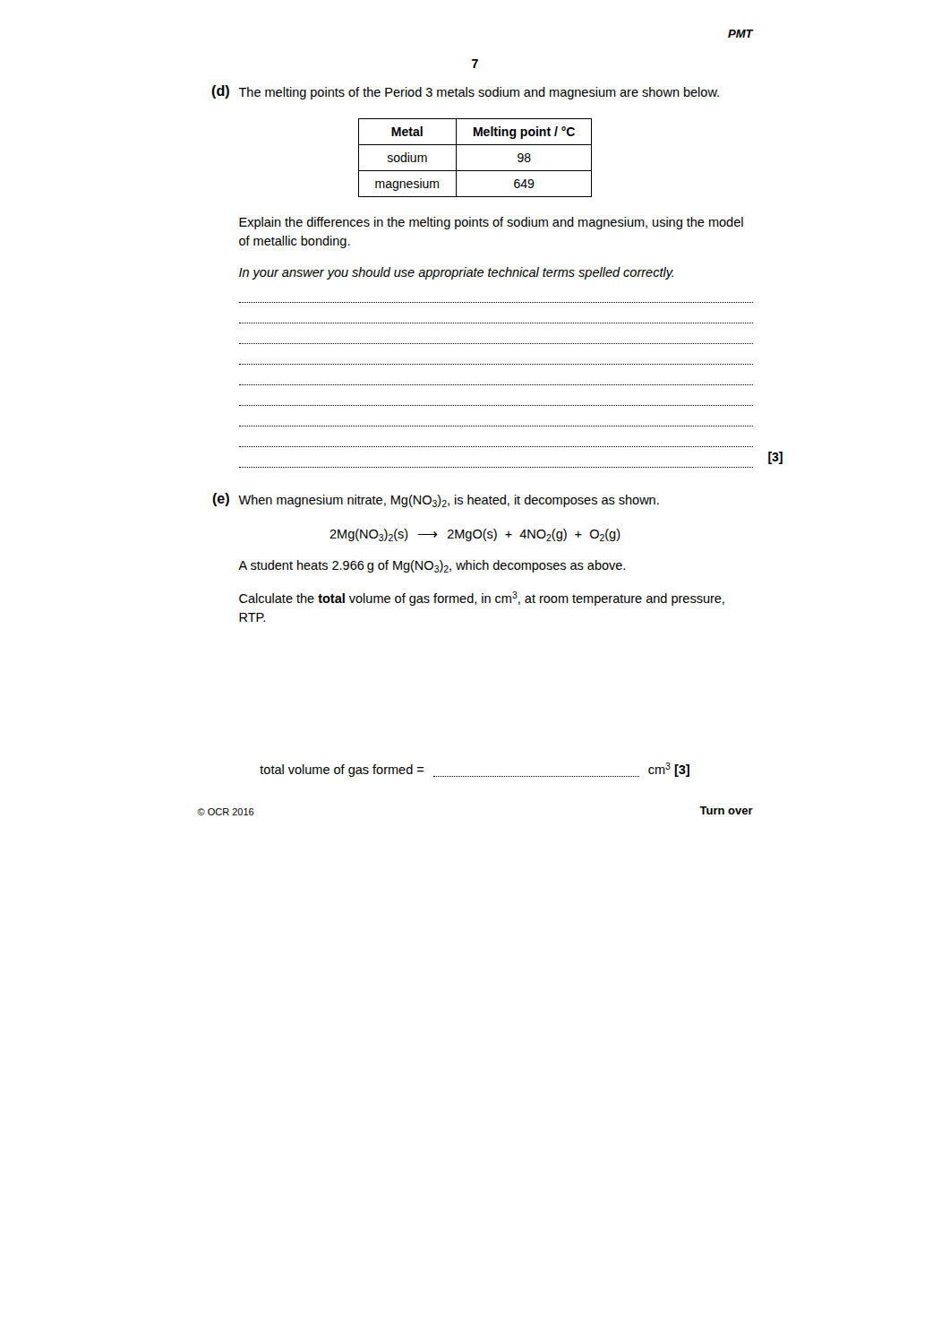PMT
7
(d)
The melting points of the Period 3 metals sodium and magnesium are shown below.
| Metal | Melting point / °C |
| --- | --- |
| sodium | 98 |
| magnesium | 649 |
Explain the differences in the melting points of sodium and magnesium, using the model of metallic bonding.
In your answer you should use appropriate technical terms spelled correctly.
[3]
(e)
When magnesium nitrate, Mg(NO3)2, is heated, it decomposes as shown.
2Mg(NO3)2(s) ⟶ 2MgO(s) + 4NO2(g) + O2(g)
A student heats 2.966 g of Mg(NO3)2, which decomposes as above.
Calculate the total volume of gas formed, in cm3, at room temperature and pressure, RTP.
total volume of gas formed = cm3 [3]
© OCR 2016
Turn over